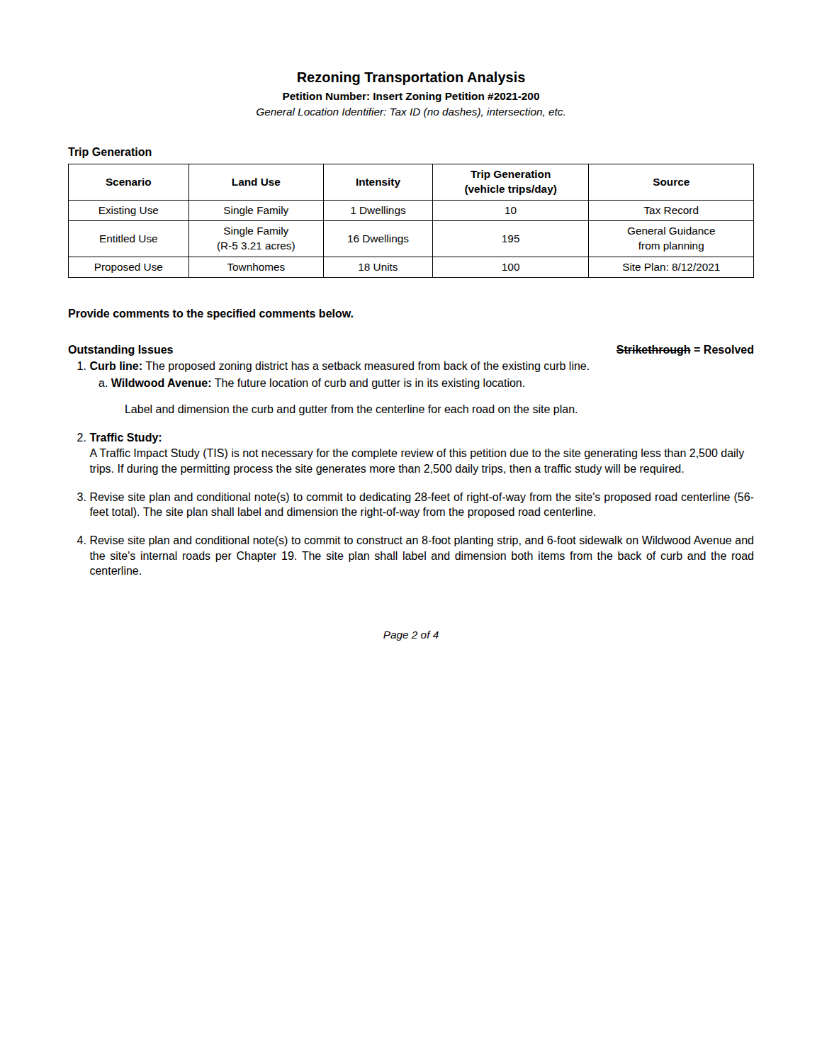Rezoning Transportation Analysis
Petition Number: Insert Zoning Petition #2021-200
General Location Identifier: Tax ID (no dashes), intersection, etc.
Trip Generation
| Scenario | Land Use | Intensity | Trip Generation (vehicle trips/day) | Source |
| --- | --- | --- | --- | --- |
| Existing Use | Single Family | 1 Dwellings | 10 | Tax Record |
| Entitled Use | Single Family (R-5 3.21 acres) | 16 Dwellings | 195 | General Guidance from planning |
| Proposed Use | Townhomes | 18 Units | 100 | Site Plan: 8/12/2021 |
Provide comments to the specified comments below.
Outstanding Issues Strikethrough = Resolved
Curb line: The proposed zoning district has a setback measured from back of the existing curb line.
Wildwood Avenue: The future location of curb and gutter is in its existing location.
Label and dimension the curb and gutter from the centerline for each road on the site plan.
Traffic Study:
A Traffic Impact Study (TIS) is not necessary for the complete review of this petition due to the site generating less than 2,500 daily trips. If during the permitting process the site generates more than 2,500 daily trips, then a traffic study will be required.
Revise site plan and conditional note(s) to commit to dedicating 28-feet of right-of-way from the site's proposed road centerline (56-feet total). The site plan shall label and dimension the right-of-way from the proposed road centerline.
Revise site plan and conditional note(s) to commit to construct an 8-foot planting strip, and 6-foot sidewalk on Wildwood Avenue and the site's internal roads per Chapter 19. The site plan shall label and dimension both items from the back of curb and the road centerline.
Page 2 of 4